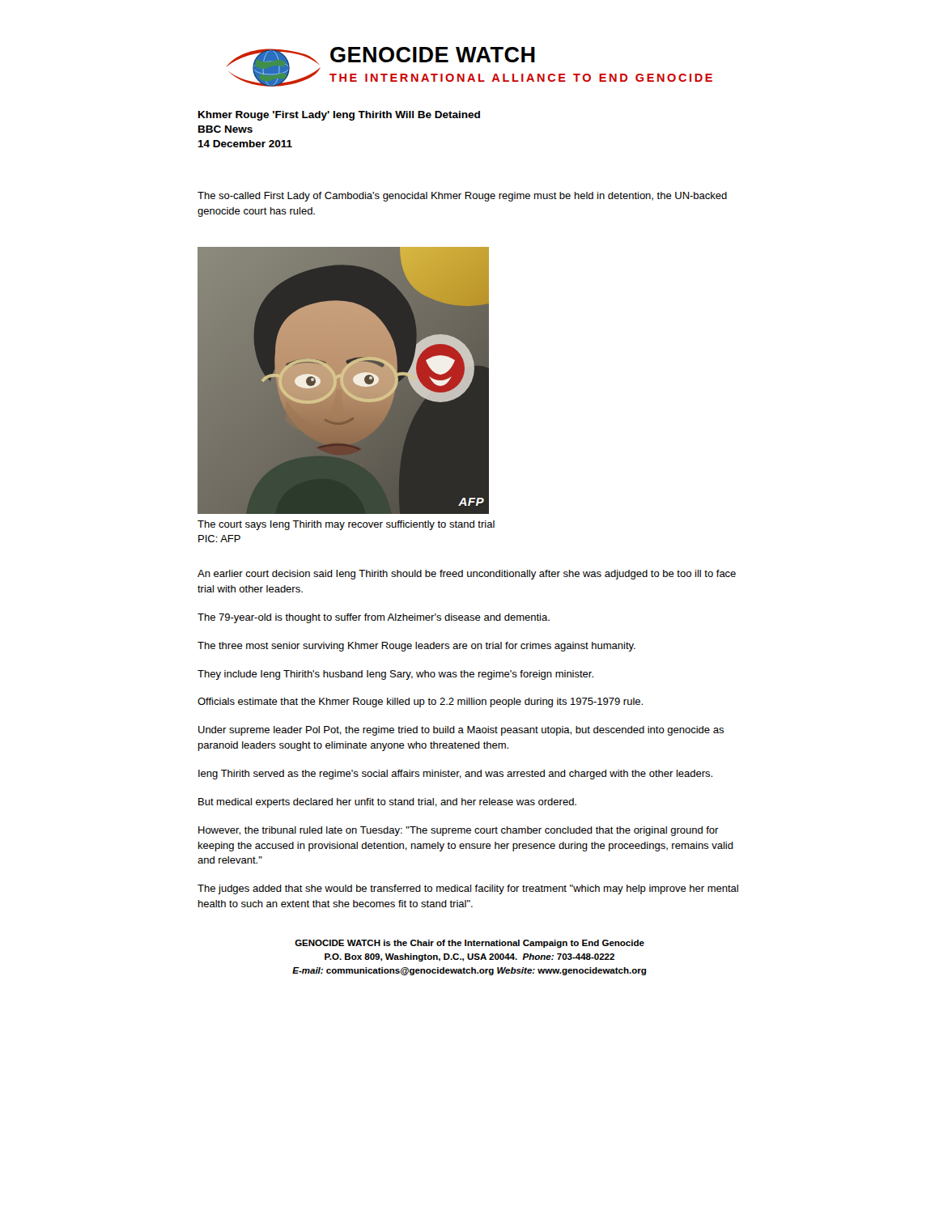GENOCIDE WATCH
THE INTERNATIONAL ALLIANCE TO END GENOCIDE
Khmer Rouge 'First Lady' Ieng Thirith Will Be Detained BBC News 14 December 2011
The so-called First Lady of Cambodia's genocidal Khmer Rouge regime must be held in detention, the UN-backed genocide court has ruled.
AFP
The court says Ieng Thirith may recover sufficiently to stand trial
PIC: AFP
An earlier court decision said Ieng Thirith should be freed unconditionally after she was adjudged to be too ill to face trial with other leaders.
The 79-year-old is thought to suffer from Alzheimer's disease and dementia.
The three most senior surviving Khmer Rouge leaders are on trial for crimes against humanity.
They include Ieng Thirith's husband Ieng Sary, who was the regime's foreign minister.
Officials estimate that the Khmer Rouge killed up to 2.2 million people during its 1975-1979 rule.
Under supreme leader Pol Pot, the regime tried to build a Maoist peasant utopia, but descended into genocide as paranoid leaders sought to eliminate anyone who threatened them.
Ieng Thirith served as the regime's social affairs minister, and was arrested and charged with the other leaders.
But medical experts declared her unfit to stand trial, and her release was ordered.
However, the tribunal ruled late on Tuesday: "The supreme court chamber concluded that the original ground for keeping the accused in provisional detention, namely to ensure her presence during the proceedings, remains valid and relevant."
The judges added that she would be transferred to medical facility for treatment "which may help improve her mental health to such an extent that she becomes fit to stand trial".
GENOCIDE WATCH is the Chair of the International Campaign to End Genocide
P.O. Box 809, Washington, D.C., USA 20044. Phone: 703-448-0222
E-mail: communications@genocidewatch.org Website: www.genocidewatch.org